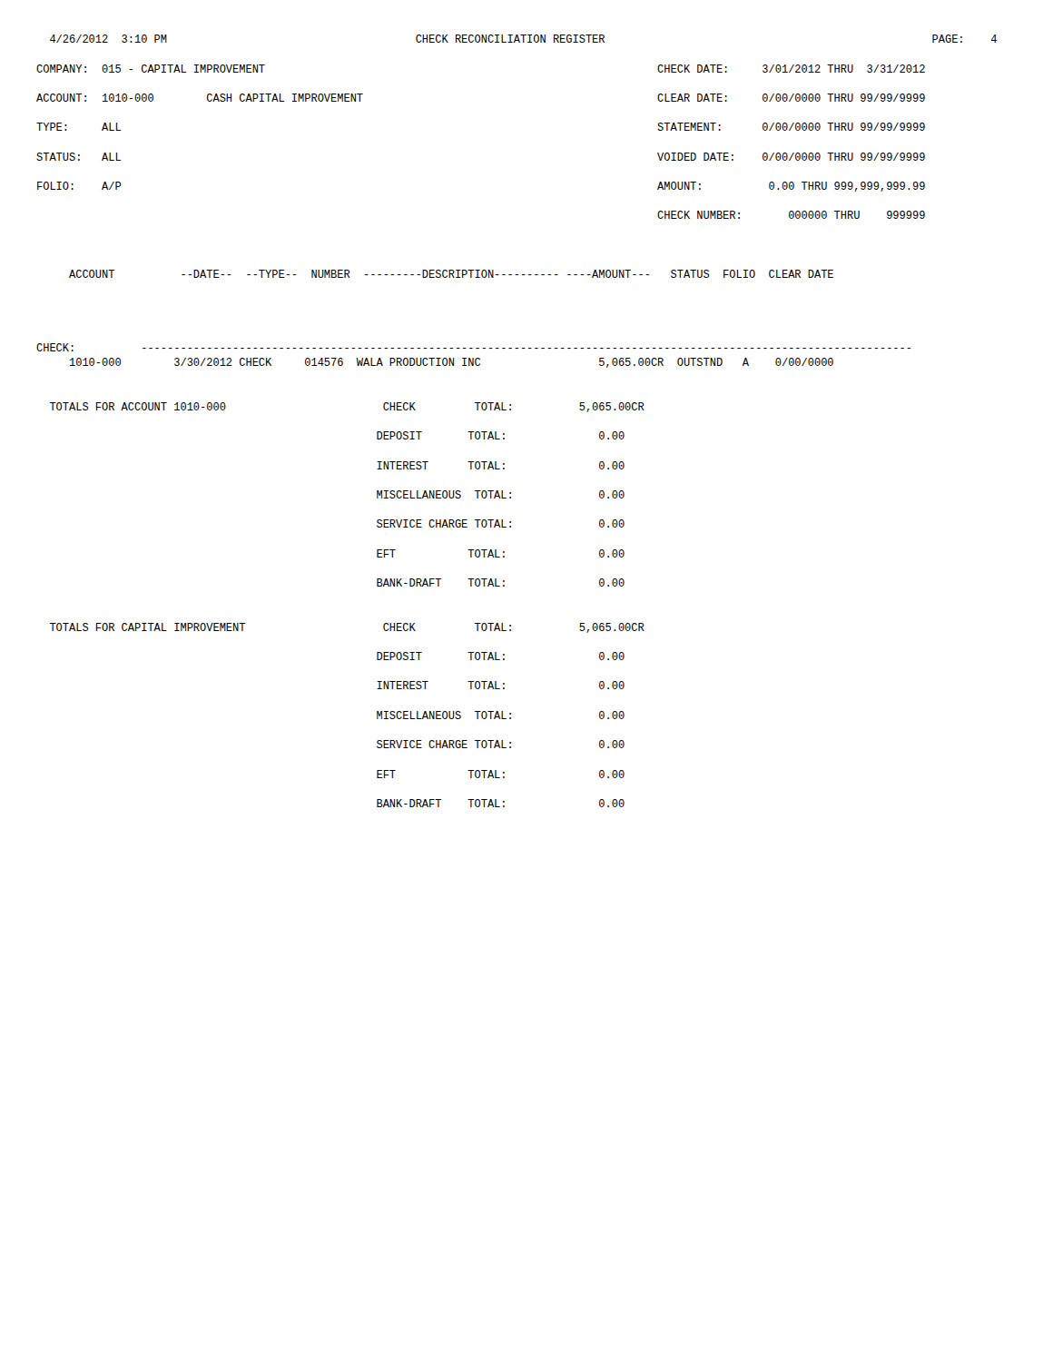4/26/2012 3:10 PM CHECK RECONCILIATION REGISTER PAGE: 4 COMPANY: 015 - CAPITAL IMPROVEMENT CHECK DATE: 3/01/2012 THRU 3/31/2012 ACCOUNT: 1010-000 CASH CAPITAL IMPROVEMENT CLEAR DATE: 0/00/0000 THRU 99/99/9999 TYPE: ALL STATEMENT: 0/00/0000 THRU 99/99/9999 STATUS: ALL VOIDED DATE: 0/00/0000 THRU 99/99/9999 FOLIO: A/P AMOUNT: 0.00 THRU 999,999,999.99 CHECK NUMBER: 000000 THRU 999999 ACCOUNT --DATE-- --TYPE-- NUMBER ---------DESCRIPTION---------- ----AMOUNT--- STATUS FOLIO CLEAR DATE CHECK: ---------------------------------------------------------------------------------------------------------------------- 1010-000 3/30/2012 CHECK 014576 WALA PRODUCTION INC 5,065.00CR OUTSTND A 0/00/0000 TOTALS FOR ACCOUNT 1010-000 CHECK TOTAL: 5,065.00CR DEPOSIT TOTAL: 0.00 INTEREST TOTAL: 0.00 MISCELLANEOUS TOTAL: 0.00 SERVICE CHARGE TOTAL: 0.00 EFT TOTAL: 0.00 BANK-DRAFT TOTAL: 0.00 TOTALS FOR CAPITAL IMPROVEMENT CHECK TOTAL: 5,065.00CR DEPOSIT TOTAL: 0.00 INTEREST TOTAL: 0.00 MISCELLANEOUS TOTAL: 0.00 SERVICE CHARGE TOTAL: 0.00 EFT TOTAL: 0.00 BANK-DRAFT TOTAL: 0.00